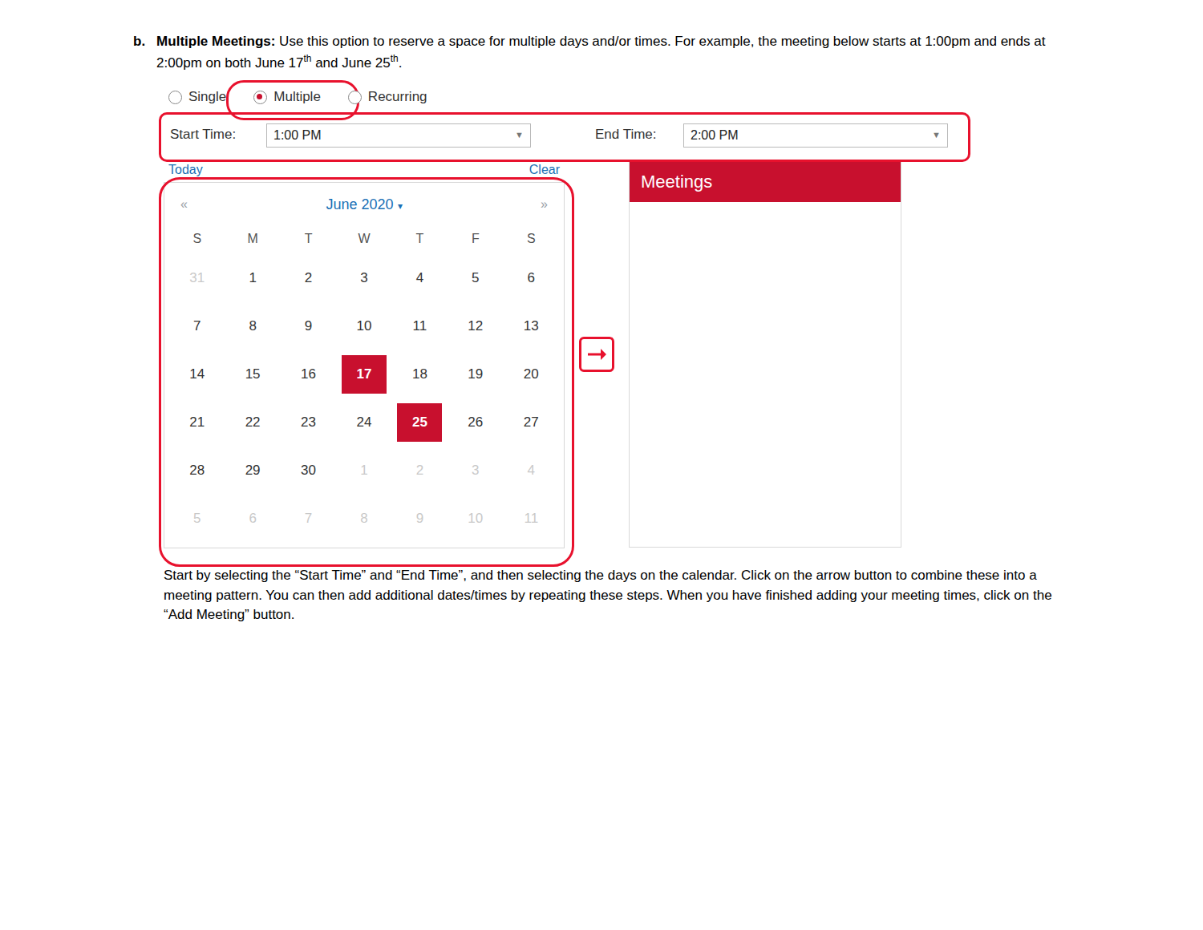b.
Multiple Meetings: Use this option to reserve a space for multiple days and/or times. For example, the meeting below starts at 1:00pm and ends at 2:00pm on both June 17th and June 25th.
Single
Multiple
Recurring
Start Time:
1:00 PM▼
End Time:
2:00 PM▼
Today Clear
« June 2020 ▾ »
| S | M | T | W | T | F | S |
| --- | --- | --- | --- | --- | --- | --- |
| 31 | 1 | 2 | 3 | 4 | 5 | 6 |
| 7 | 8 | 9 | 10 | 11 | 12 | 13 |
| 14 | 15 | 16 | 17 | 18 | 19 | 20 |
| 21 | 22 | 23 | 24 | 25 | 26 | 27 |
| 28 | 29 | 30 | 1 | 2 | 3 | 4 |
| 5 | 6 | 7 | 8 | 9 | 10 | 11 |
Meetings
Start by selecting the “Start Time” and “End Time”, and then selecting the days on the calendar. Click on the arrow button to combine these into a meeting pattern. You can then add additional dates/times by repeating these steps. When you have finished adding your meeting times, click on the “Add Meeting” button.